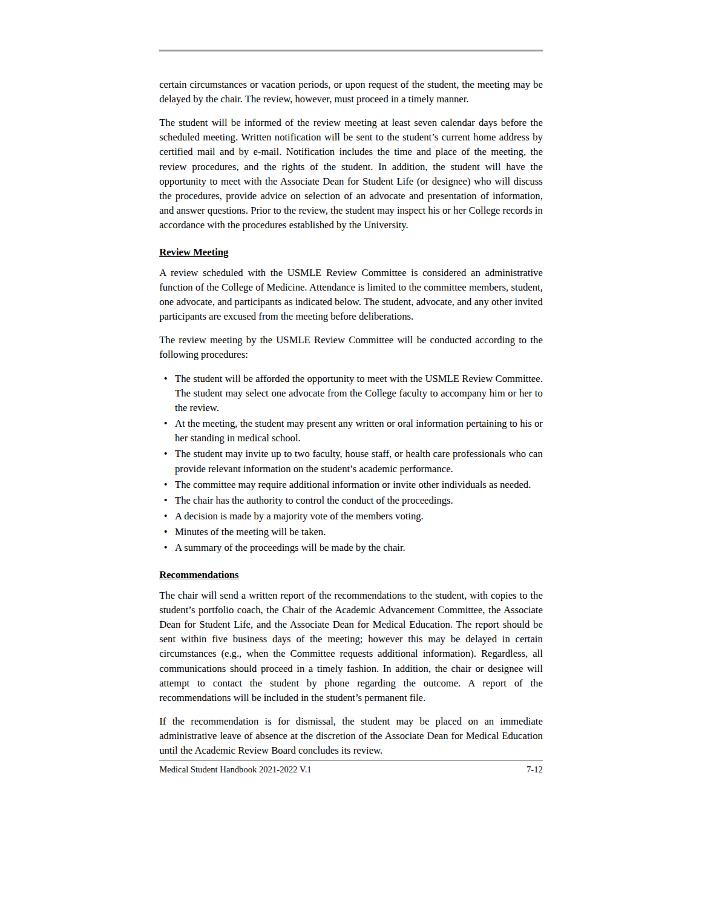certain circumstances or vacation periods, or upon request of the student, the meeting may be delayed by the chair. The review, however, must proceed in a timely manner.
The student will be informed of the review meeting at least seven calendar days before the scheduled meeting. Written notification will be sent to the student’s current home address by certified mail and by e-mail. Notification includes the time and place of the meeting, the review procedures, and the rights of the student. In addition, the student will have the opportunity to meet with the Associate Dean for Student Life (or designee) who will discuss the procedures, provide advice on selection of an advocate and presentation of information, and answer questions. Prior to the review, the student may inspect his or her College records in accordance with the procedures established by the University.
Review Meeting
A review scheduled with the USMLE Review Committee is considered an administrative function of the College of Medicine. Attendance is limited to the committee members, student, one advocate, and participants as indicated below. The student, advocate, and any other invited participants are excused from the meeting before deliberations.
The review meeting by the USMLE Review Committee will be conducted according to the following procedures:
The student will be afforded the opportunity to meet with the USMLE Review Committee. The student may select one advocate from the College faculty to accompany him or her to the review.
At the meeting, the student may present any written or oral information pertaining to his or her standing in medical school.
The student may invite up to two faculty, house staff, or health care professionals who can provide relevant information on the student’s academic performance.
The committee may require additional information or invite other individuals as needed.
The chair has the authority to control the conduct of the proceedings.
A decision is made by a majority vote of the members voting.
Minutes of the meeting will be taken.
A summary of the proceedings will be made by the chair.
Recommendations
The chair will send a written report of the recommendations to the student, with copies to the student’s portfolio coach, the Chair of the Academic Advancement Committee, the Associate Dean for Student Life, and the Associate Dean for Medical Education. The report should be sent within five business days of the meeting; however this may be delayed in certain circumstances (e.g., when the Committee requests additional information). Regardless, all communications should proceed in a timely fashion. In addition, the chair or designee will attempt to contact the student by phone regarding the outcome. A report of the recommendations will be included in the student’s permanent file.
If the recommendation is for dismissal, the student may be placed on an immediate administrative leave of absence at the discretion of the Associate Dean for Medical Education until the Academic Review Board concludes its review.
Medical Student Handbook 2021-2022 V.1
7-12